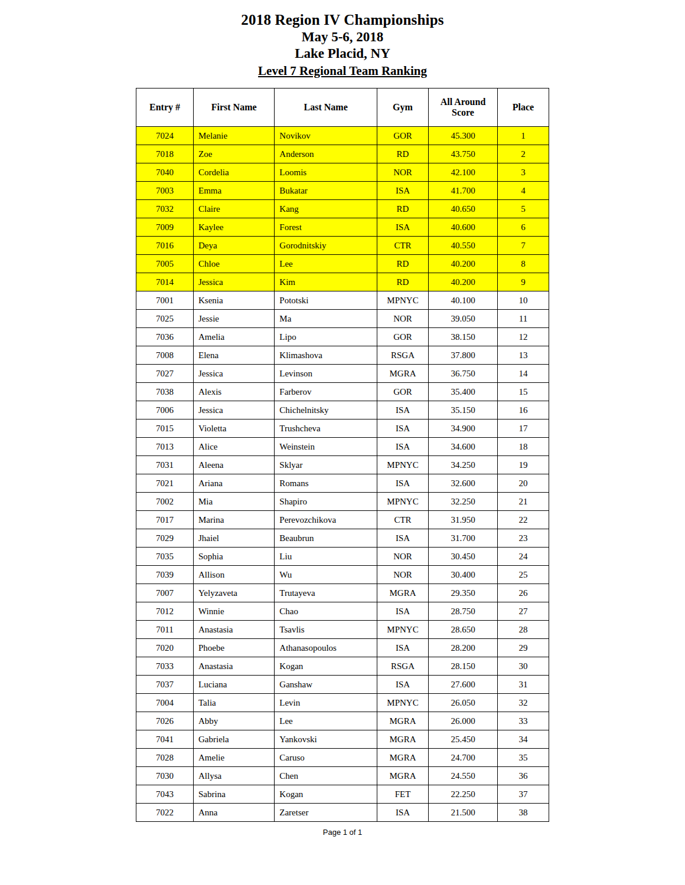2018 Region IV Championships
May 5-6, 2018
Lake Placid, NY
Level 7 Regional Team Ranking
| Entry # | First Name | Last Name | Gym | All Around Score | Place |
| --- | --- | --- | --- | --- | --- |
| 7024 | Melanie | Novikov | GOR | 45.300 | 1 |
| 7018 | Zoe | Anderson | RD | 43.750 | 2 |
| 7040 | Cordelia | Loomis | NOR | 42.100 | 3 |
| 7003 | Emma | Bukatar | ISA | 41.700 | 4 |
| 7032 | Claire | Kang | RD | 40.650 | 5 |
| 7009 | Kaylee | Forest | ISA | 40.600 | 6 |
| 7016 | Deya | Gorodnitskiy | CTR | 40.550 | 7 |
| 7005 | Chloe | Lee | RD | 40.200 | 8 |
| 7014 | Jessica | Kim | RD | 40.200 | 9 |
| 7001 | Ksenia | Pototski | MPNYC | 40.100 | 10 |
| 7025 | Jessie | Ma | NOR | 39.050 | 11 |
| 7036 | Amelia | Lipo | GOR | 38.150 | 12 |
| 7008 | Elena | Klimashova | RSGA | 37.800 | 13 |
| 7027 | Jessica | Levinson | MGRA | 36.750 | 14 |
| 7038 | Alexis | Farberov | GOR | 35.400 | 15 |
| 7006 | Jessica | Chichelnitsky | ISA | 35.150 | 16 |
| 7015 | Violetta | Trushcheva | ISA | 34.900 | 17 |
| 7013 | Alice | Weinstein | ISA | 34.600 | 18 |
| 7031 | Aleena | Sklyar | MPNYC | 34.250 | 19 |
| 7021 | Ariana | Romans | ISA | 32.600 | 20 |
| 7002 | Mia | Shapiro | MPNYC | 32.250 | 21 |
| 7017 | Marina | Perevozchikova | CTR | 31.950 | 22 |
| 7029 | Jhaiel | Beaubrun | ISA | 31.700 | 23 |
| 7035 | Sophia | Liu | NOR | 30.450 | 24 |
| 7039 | Allison | Wu | NOR | 30.400 | 25 |
| 7007 | Yelyzaveta | Trutayeva | MGRA | 29.350 | 26 |
| 7012 | Winnie | Chao | ISA | 28.750 | 27 |
| 7011 | Anastasia | Tsavlis | MPNYC | 28.650 | 28 |
| 7020 | Phoebe | Athanasopoulos | ISA | 28.200 | 29 |
| 7033 | Anastasia | Kogan | RSGA | 28.150 | 30 |
| 7037 | Luciana | Ganshaw | ISA | 27.600 | 31 |
| 7004 | Talia | Levin | MPNYC | 26.050 | 32 |
| 7026 | Abby | Lee | MGRA | 26.000 | 33 |
| 7041 | Gabriela | Yankovski | MGRA | 25.450 | 34 |
| 7028 | Amelie | Caruso | MGRA | 24.700 | 35 |
| 7030 | Allysa | Chen | MGRA | 24.550 | 36 |
| 7043 | Sabrina | Kogan | FET | 22.250 | 37 |
| 7022 | Anna | Zaretser | ISA | 21.500 | 38 |
Page 1 of 1